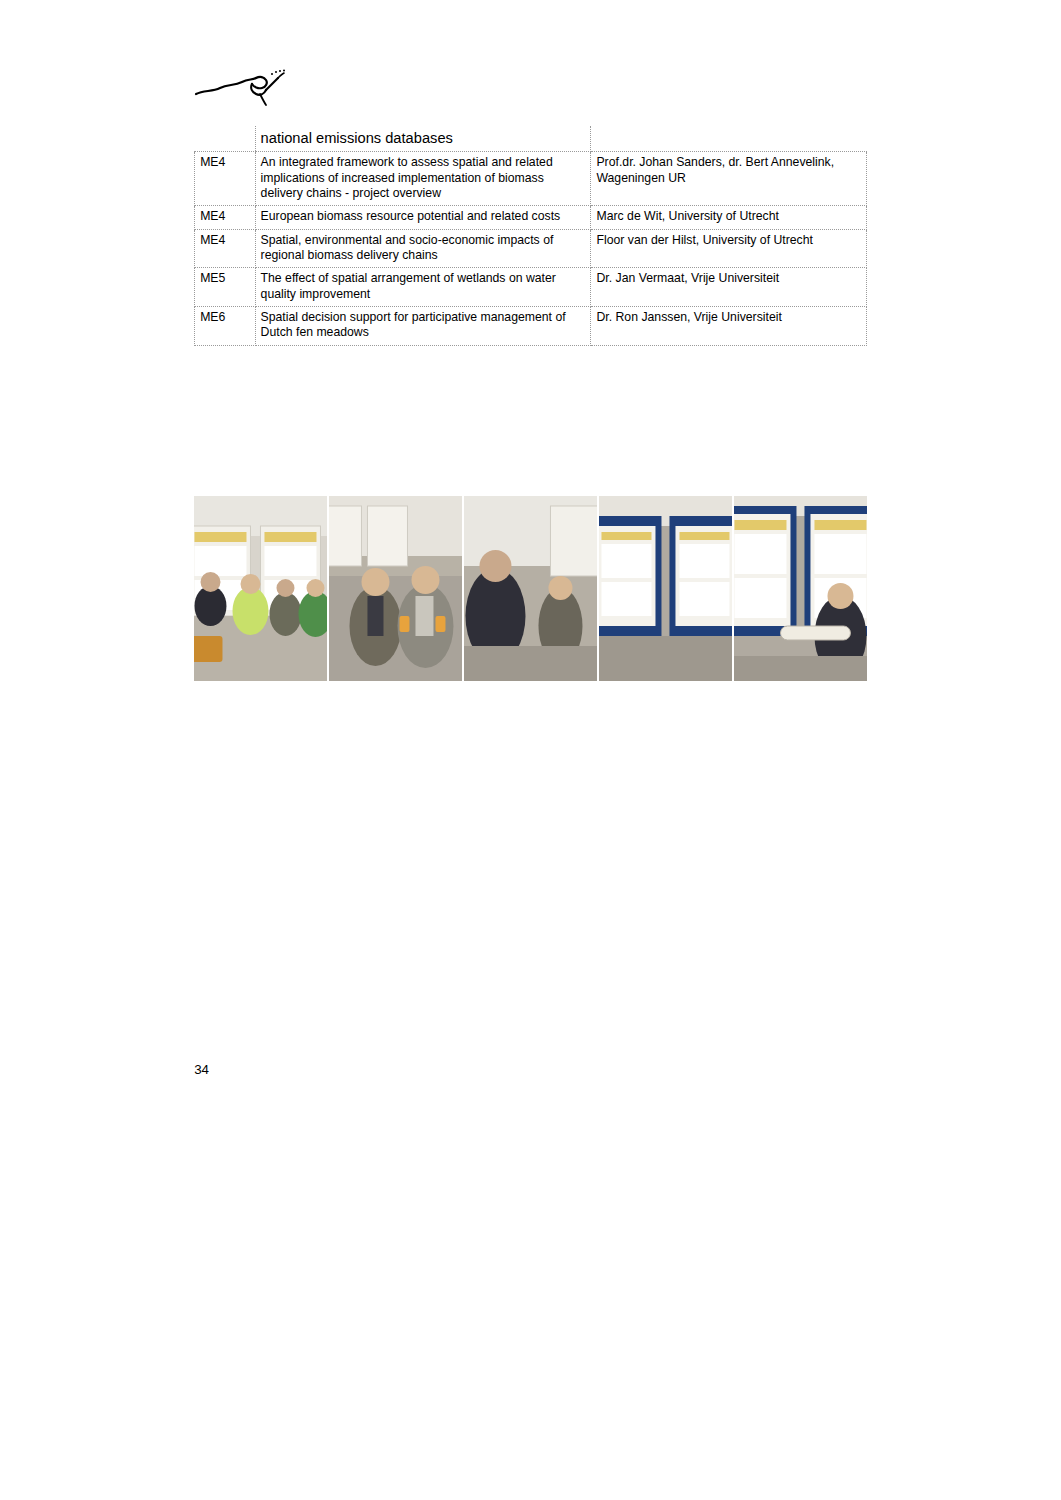| | national emissions databases | |
| ME4 | An integrated framework to assess spatial and related implications of increased implementation of biomass delivery chains - project overview | Prof.dr. Johan Sanders, dr. Bert Annevelink, Wageningen UR |
| ME4 | European biomass resource potential and related costs | Marc de Wit, University of Utrecht |
| ME4 | Spatial, environmental and socio-economic impacts of regional biomass delivery chains | Floor van der Hilst, University of Utrecht |
| ME5 | The effect of spatial arrangement of wetlands on water quality improvement | Dr. Jan Vermaat, Vrije Universiteit |
| ME6 | Spatial decision support for participative management of Dutch fen meadows | Dr. Ron Janssen, Vrije Universiteit |
34